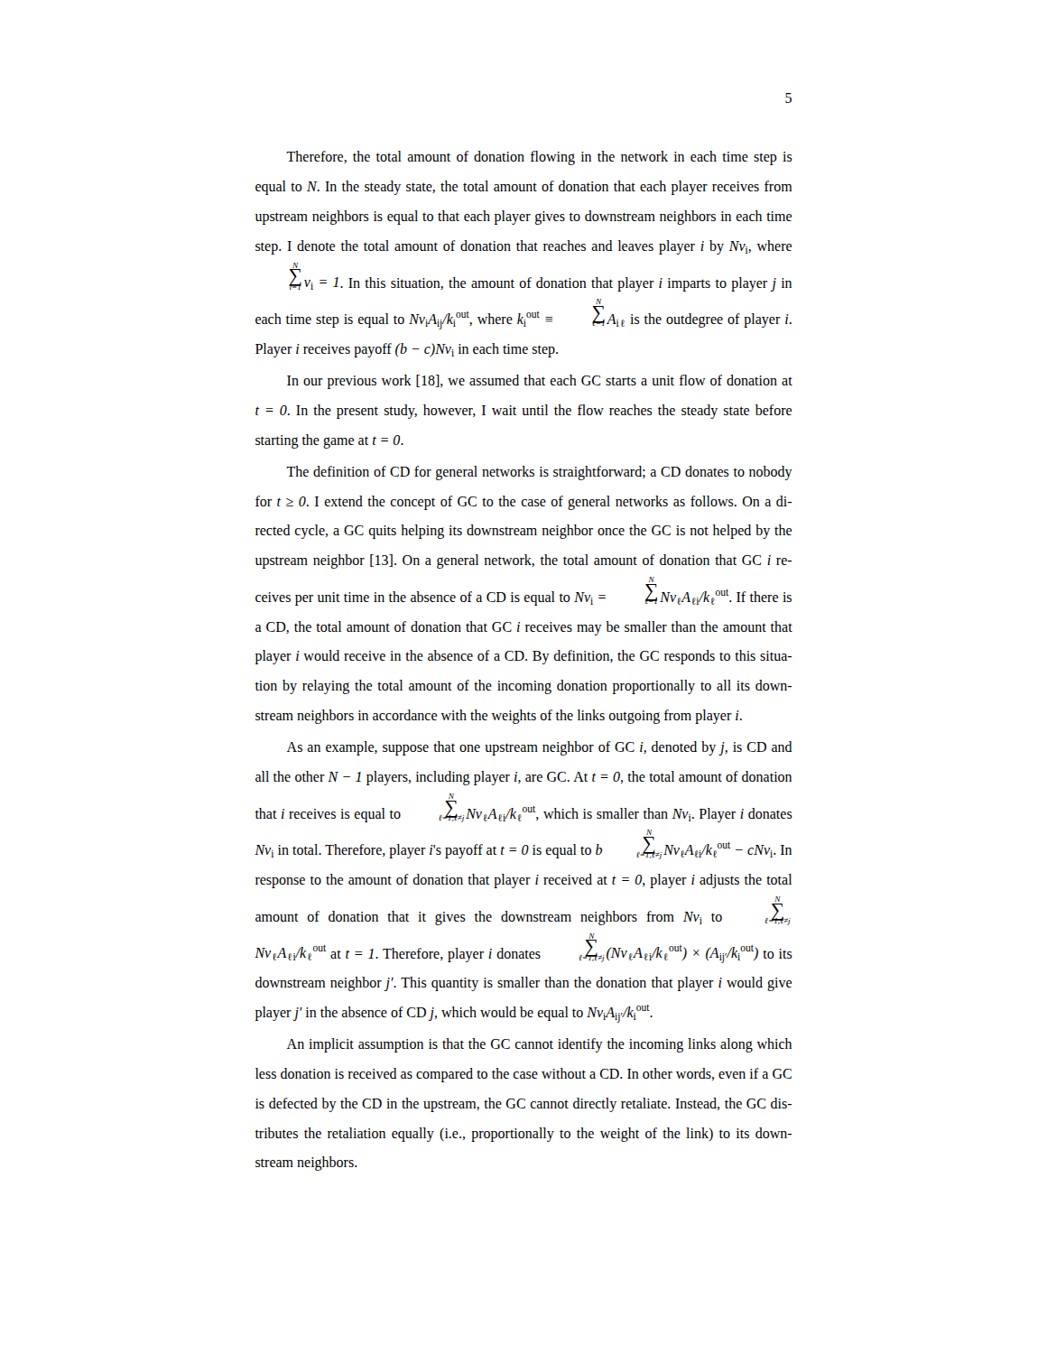5
Therefore, the total amount of donation flowing in the network in each time step is equal to N. In the steady state, the total amount of donation that each player receives from upstream neighbors is equal to that each player gives to downstream neighbors in each time step. I denote the total amount of donation that reaches and leaves player i by Nvi, where N∑i=1 vi = 1. In this situation, the amount of donation that player i imparts to player j in each time step is equal to NviAij/kiout, where kiout ≡ N∑ℓ=1 Aiℓ is the outdegree of player i. Player i receives payoff (b − c)Nvi in each time step.
In our previous work [18], we assumed that each GC starts a unit flow of donation at t = 0. In the present study, however, I wait until the flow reaches the steady state before starting the game at t = 0.
The definition of CD for general networks is straightforward; a CD donates to nobody for t ≥ 0. I extend the concept of GC to the case of general networks as follows. On a directed cycle, a GC quits helping its downstream neighbor once the GC is not helped by the upstream neighbor [13]. On a general network, the total amount of donation that GC i receives per unit time in the absence of a CD is equal to Nvi = N∑ℓ=1 NvℓAℓi/kℓout. If there is a CD, the total amount of donation that GC i receives may be smaller than the amount that player i would receive in the absence of a CD. By definition, the GC responds to this situation by relaying the total amount of the incoming donation proportionally to all its downstream neighbors in accordance with the weights of the links outgoing from player i.
As an example, suppose that one upstream neighbor of GC i, denoted by j, is CD and all the other N − 1 players, including player i, are GC. At t = 0, the total amount of donation that i receives is equal to N∑ℓ=1,ℓ≠j NvℓAℓi/kℓout, which is smaller than Nvi. Player i donates Nvi in total. Therefore, player i's payoff at t = 0 is equal to bN∑ℓ=1,ℓ≠j NvℓAℓi/kℓout − cNvi. In response to the amount of donation that player i received at t = 0, player i adjusts the total amount of donation that it gives the downstream neighbors from Nvi to N∑ℓ=1,ℓ≠j NvℓAℓi/kℓout at t = 1. Therefore, player i donates N∑ℓ=1,ℓ≠j(NvℓAℓi/kℓout) × (Aij′/kiout) to its downstream neighbor j′. This quantity is smaller than the donation that player i would give player j′ in the absence of CD j, which would be equal to NviAij′/kiout.
An implicit assumption is that the GC cannot identify the incoming links along which less donation is received as compared to the case without a CD. In other words, even if a GC is defected by the CD in the upstream, the GC cannot directly retaliate. Instead, the GC distributes the retaliation equally (i.e., proportionally to the weight of the link) to its downstream neighbors.